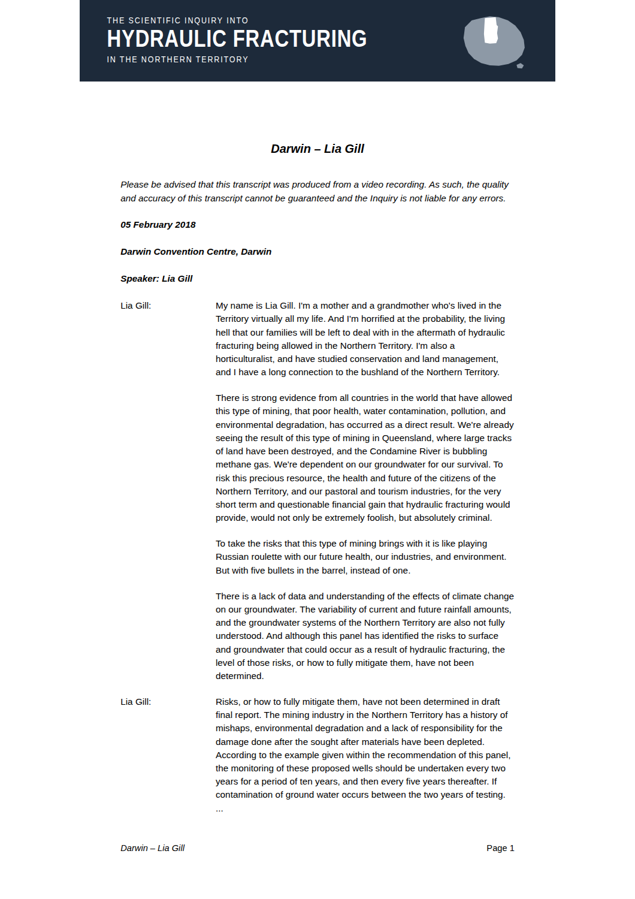The Scientific Inquiry into
Hydraulic Fracturing
in the Northern Territory
Australia outline with Northern Territory highlighted
Darwin – Lia Gill
Please be advised that this transcript was produced from a video recording. As such, the quality and accuracy of this transcript cannot be guaranteed and the Inquiry is not liable for any errors.
05 February 2018
Darwin Convention Centre, Darwin
Speaker: Lia Gill
Lia Gill:
My name is Lia Gill. I'm a mother and a grandmother who's lived in the Territory virtually all my life. And I'm horrified at the probability, the living hell that our families will be left to deal with in the aftermath of hydraulic fracturing being allowed in the Northern Territory. I'm also a horticulturalist, and have studied conservation and land management, and I have a long connection to the bushland of the Northern Territory.
There is strong evidence from all countries in the world that have allowed this type of mining, that poor health, water contamination, pollution, and environmental degradation, has occurred as a direct result. We're already seeing the result of this type of mining in Queensland, where large tracks of land have been destroyed, and the Condamine River is bubbling methane gas. We're dependent on our groundwater for our survival. To risk this precious resource, the health and future of the citizens of the Northern Territory, and our pastoral and tourism industries, for the very short term and questionable financial gain that hydraulic fracturing would provide, would not only be extremely foolish, but absolutely criminal.
To take the risks that this type of mining brings with it is like playing Russian roulette with our future health, our industries, and environment. But with five bullets in the barrel, instead of one.
There is a lack of data and understanding of the effects of climate change on our groundwater. The variability of current and future rainfall amounts, and the groundwater systems of the Northern Territory are also not fully understood. And although this panel has identified the risks to surface and groundwater that could occur as a result of hydraulic fracturing, the level of those risks, or how to fully mitigate them, have not been determined.
Lia Gill:
Risks, or how to fully mitigate them, have not been determined in draft final report. The mining industry in the Northern Territory has a history of mishaps, environmental degradation and a lack of responsibility for the damage done after the sought after materials have been depleted. According to the example given within the recommendation of this panel, the monitoring of these proposed wells should be undertaken every two years for a period of ten years, and then every five years thereafter. If contamination of ground water occurs between the two years of testing. ...
Darwin – Lia Gill
Page 1